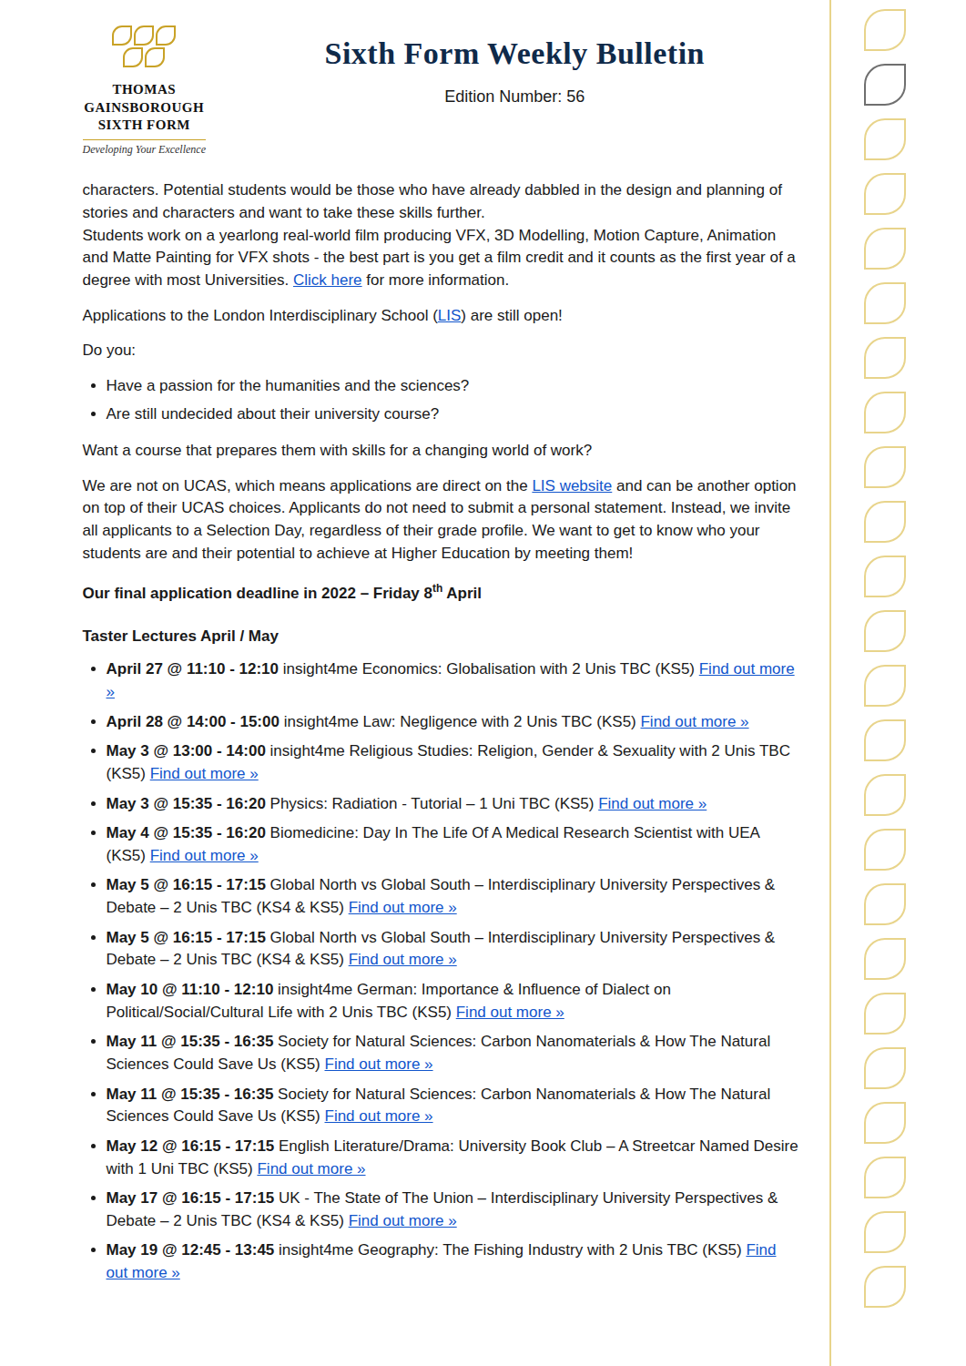THOMAS
GAINSBOROUGH
SIXTH FORM
Developing Your Excellence
Sixth Form Weekly Bulletin
Edition Number: 56
characters. Potential students would be those who have already dabbled in the design and planning of stories and characters and want to take these skills further.
Students work on a yearlong real-world film producing VFX, 3D Modelling, Motion Capture, Animation and Matte Painting for VFX shots - the best part is you get a film credit and it counts as the first year of a degree with most Universities. Click here for more information.
Applications to the London Interdisciplinary School (LIS) are still open!
Do you:
Have a passion for the humanities and the sciences?
Are still undecided about their university course?
Want a course that prepares them with skills for a changing world of work?
We are not on UCAS, which means applications are direct on the LIS website and can be another option on top of their UCAS choices. Applicants do not need to submit a personal statement. Instead, we invite all applicants to a Selection Day, regardless of their grade profile. We want to get to know who your students are and their potential to achieve at Higher Education by meeting them!
Our final application deadline in 2022 – Friday 8th April
Taster Lectures April / May
April 27 @ 11:10 - 12:10 insight4me Economics: Globalisation with 2 Unis TBC (KS5) Find out more »
April 28 @ 14:00 - 15:00 insight4me Law: Negligence with 2 Unis TBC (KS5) Find out more »
May 3 @ 13:00 - 14:00 insight4me Religious Studies: Religion, Gender & Sexuality with 2 Unis TBC (KS5) Find out more »
May 3 @ 15:35 - 16:20 Physics: Radiation - Tutorial – 1 Uni TBC (KS5) Find out more »
May 4 @ 15:35 - 16:20 Biomedicine: Day In The Life Of A Medical Research Scientist with UEA (KS5) Find out more »
May 5 @ 16:15 - 17:15 Global North vs Global South – Interdisciplinary University Perspectives & Debate – 2 Unis TBC (KS4 & KS5) Find out more »
May 5 @ 16:15 - 17:15 Global North vs Global South – Interdisciplinary University Perspectives & Debate – 2 Unis TBC (KS4 & KS5) Find out more »
May 10 @ 11:10 - 12:10 insight4me German: Importance & Influence of Dialect on Political/Social/Cultural Life with 2 Unis TBC (KS5) Find out more »
May 11 @ 15:35 - 16:35 Society for Natural Sciences: Carbon Nanomaterials & How The Natural Sciences Could Save Us (KS5) Find out more »
May 11 @ 15:35 - 16:35 Society for Natural Sciences: Carbon Nanomaterials & How The Natural Sciences Could Save Us (KS5) Find out more »
May 12 @ 16:15 - 17:15 English Literature/Drama: University Book Club – A Streetcar Named Desire with 1 Uni TBC (KS5) Find out more »
May 17 @ 16:15 - 17:15 UK - The State of The Union – Interdisciplinary University Perspectives & Debate – 2 Unis TBC (KS4 & KS5) Find out more »
May 19 @ 12:45 - 13:45 insight4me Geography: The Fishing Industry with 2 Unis TBC (KS5) Find out more »